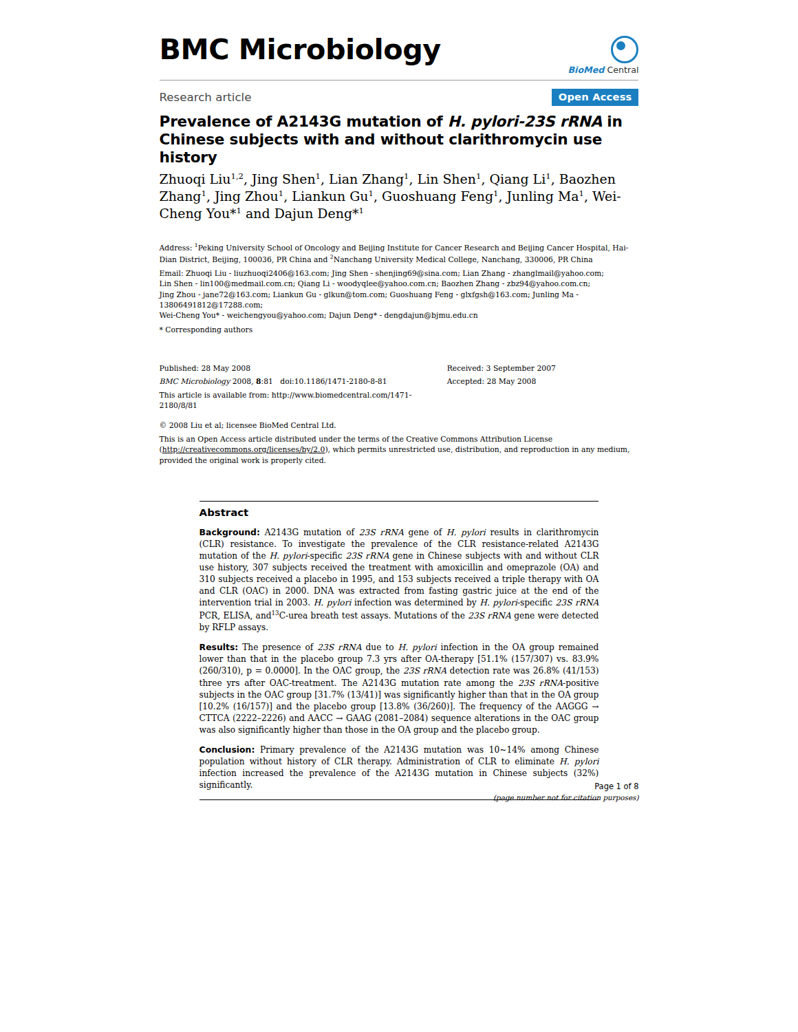BMC Microbiology
BioMed Central
Research article
Open Access
Prevalence of A2143G mutation of H. pylori-23S rRNA in Chinese subjects with and without clarithromycin use history
Zhuoqi Liu1,2, Jing Shen1, Lian Zhang1, Lin Shen1, Qiang Li1, Baozhen Zhang1, Jing Zhou1, Liankun Gu1, Guoshuang Feng1, Junling Ma1, Wei-Cheng You*1 and Dajun Deng*1
Address: 1Peking University School of Oncology and Beijing Institute for Cancer Research and Beijing Cancer Hospital, Hai-Dian District, Beijing, 100036, PR China and 2Nanchang University Medical College, Nanchang, 330006, PR China
Email: Zhuoqi Liu - liuzhuoqi2406@163.com; Jing Shen - shenjing69@sina.com; Lian Zhang - zhanglmail@yahoo.com;
Lin Shen - lin100@medmail.com.cn; Qiang Li - woodyqlee@yahoo.com.cn; Baozhen Zhang - zbz94@yahoo.com.cn;
Jing Zhou - jane72@163.com; Liankun Gu - glkun@tom.com; Guoshuang Feng - glxfgsh@163.com; Junling Ma - 13806491812@17288.com;
Wei-Cheng You* - weichengyou@yahoo.com; Dajun Deng* - dengdajun@bjmu.edu.cn
* Corresponding authors
Published: 28 May 2008
BMC Microbiology 2008, 8:81 doi:10.1186/1471-2180-8-81
This article is available from: http://www.biomedcentral.com/1471-2180/8/81
Received: 3 September 2007
Accepted: 28 May 2008
© 2008 Liu et al; licensee BioMed Central Ltd.
This is an Open Access article distributed under the terms of the Creative Commons Attribution License (http://creativecommons.org/licenses/by/2.0), which permits unrestricted use, distribution, and reproduction in any medium, provided the original work is properly cited.
Abstract
Background: A2143G mutation of 23S rRNA gene of H. pylori results in clarithromycin (CLR) resistance. To investigate the prevalence of the CLR resistance-related A2143G mutation of the H. pylori-specific 23S rRNA gene in Chinese subjects with and without CLR use history, 307 subjects received the treatment with amoxicillin and omeprazole (OA) and 310 subjects received a placebo in 1995, and 153 subjects received a triple therapy with OA and CLR (OAC) in 2000. DNA was extracted from fasting gastric juice at the end of the intervention trial in 2003. H. pylori infection was determined by H. pylori-specific 23S rRNA PCR, ELISA, and13C-urea breath test assays. Mutations of the 23S rRNA gene were detected by RFLP assays.
Results: The presence of 23S rRNA due to H. pylori infection in the OA group remained lower than that in the placebo group 7.3 yrs after OA-therapy [51.1% (157/307) vs. 83.9% (260/310), p = 0.0000]. In the OAC group, the 23S rRNA detection rate was 26.8% (41/153) three yrs after OAC-treatment. The A2143G mutation rate among the 23S rRNA-positive subjects in the OAC group [31.7% (13/41)] was significantly higher than that in the OA group [10.2% (16/157)] and the placebo group [13.8% (36/260)]. The frequency of the AAGGG → CTTCA (2222–2226) and AACC → GAAG (2081–2084) sequence alterations in the OAC group was also significantly higher than those in the OA group and the placebo group.
Conclusion: Primary prevalence of the A2143G mutation was 10~14% among Chinese population without history of CLR therapy. Administration of CLR to eliminate H. pylori infection increased the prevalence of the A2143G mutation in Chinese subjects (32%) significantly.
Page 1 of 8
(page number not for citation purposes)